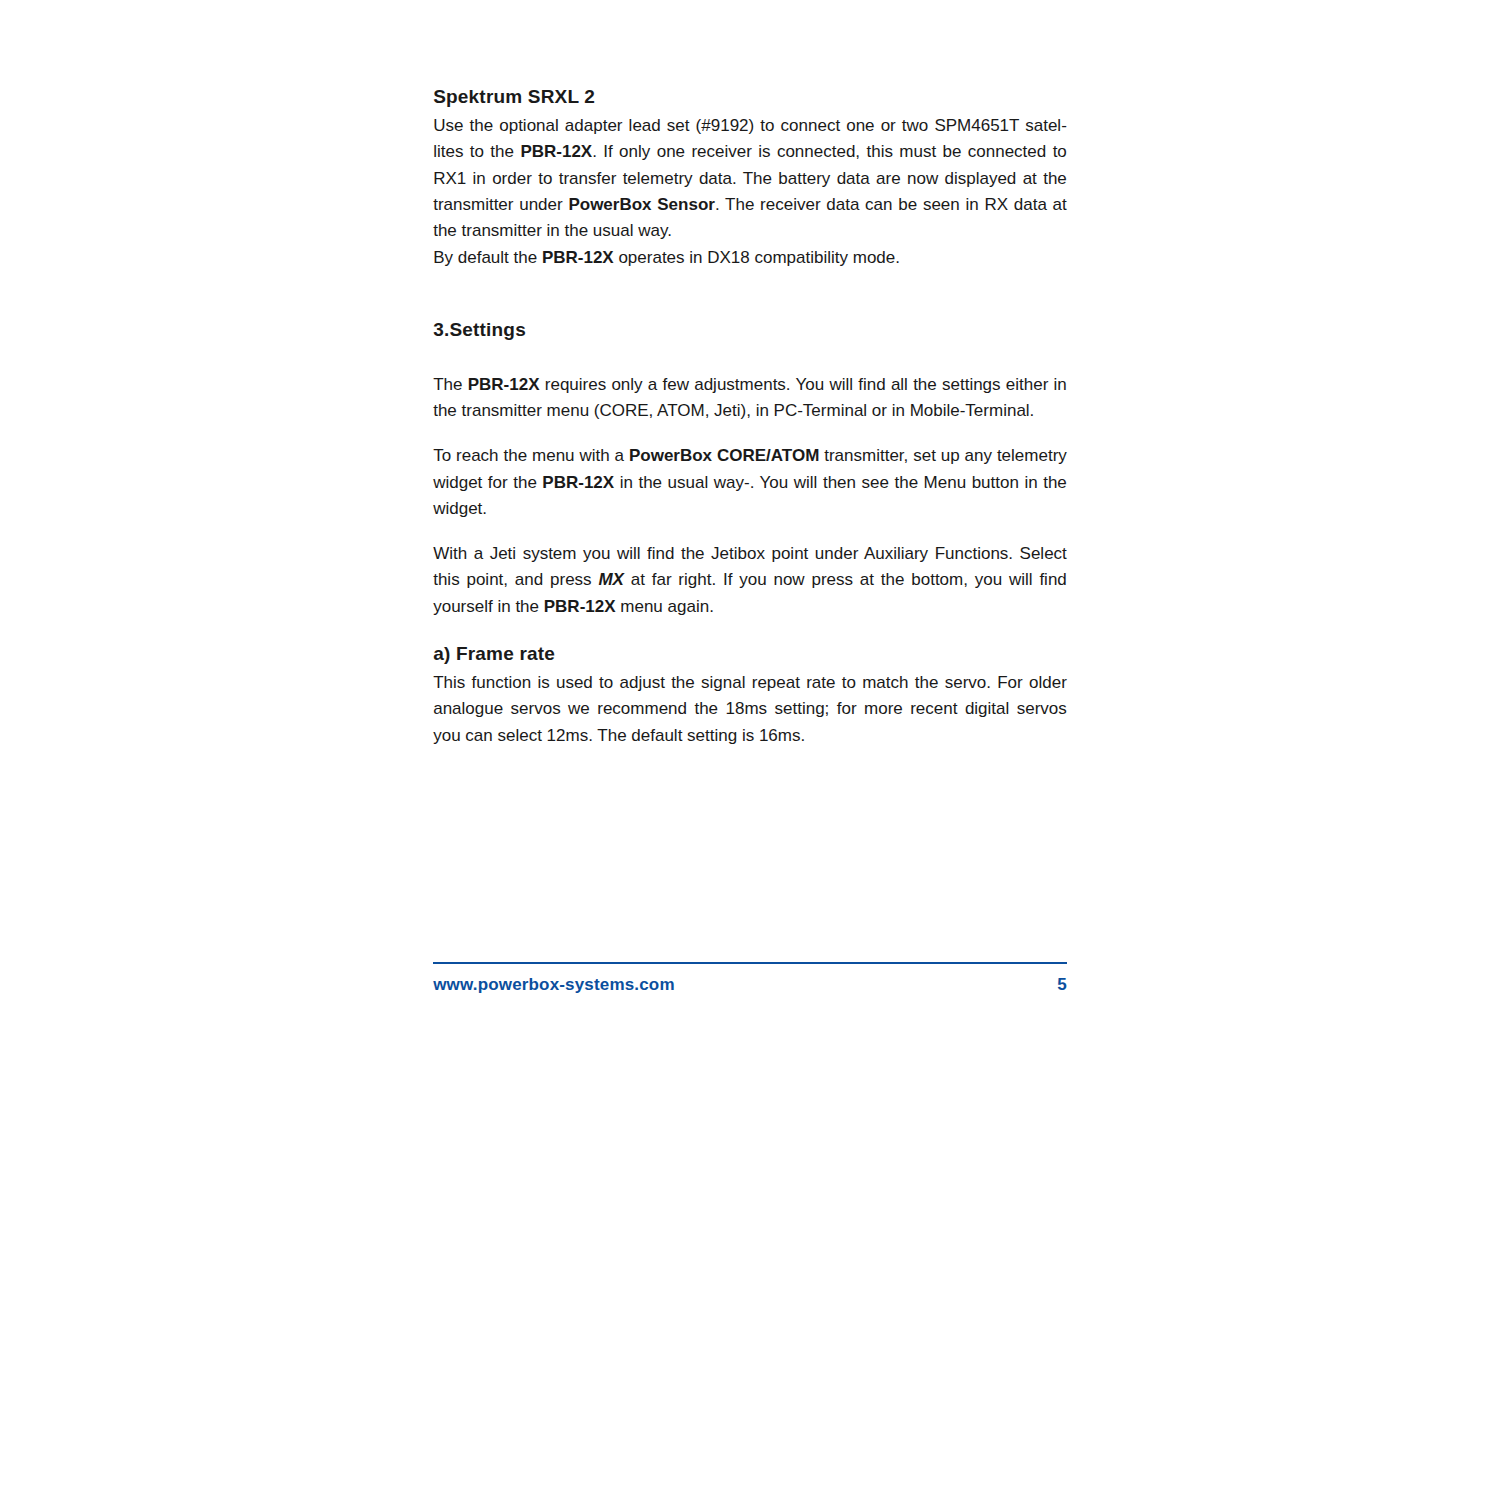Spektrum SRXL 2
Use the optional adapter lead set (#9192) to connect one or two SPM4651T satellites to the PBR-12X. If only one receiver is connected, this must be connected to RX1 in order to transfer telemetry data. The battery data are now displayed at the transmitter under PowerBox Sensor. The receiver data can be seen in RX data at the transmitter in the usual way.
By default the PBR-12X operates in DX18 compatibility mode.
3.Settings
The PBR-12X requires only a few adjustments. You will find all the settings either in the transmitter menu (CORE, ATOM, Jeti), in PC-Terminal or in Mobile-Terminal.
To reach the menu with a PowerBox CORE/ATOM transmitter, set up any telemetry widget for the PBR-12X in the usual way-. You will then see the Menu button in the widget.
With a Jeti system you will find the Jetibox point under Auxiliary Functions. Select this point, and press MX at far right. If you now press at the bottom, you will find yourself in the PBR-12X menu again.
a) Frame rate
This function is used to adjust the signal repeat rate to match the servo. For older analogue servos we recommend the 18ms setting; for more recent digital servos you can select 12ms. The default setting is 16ms.
www.powerbox-systems.com 5